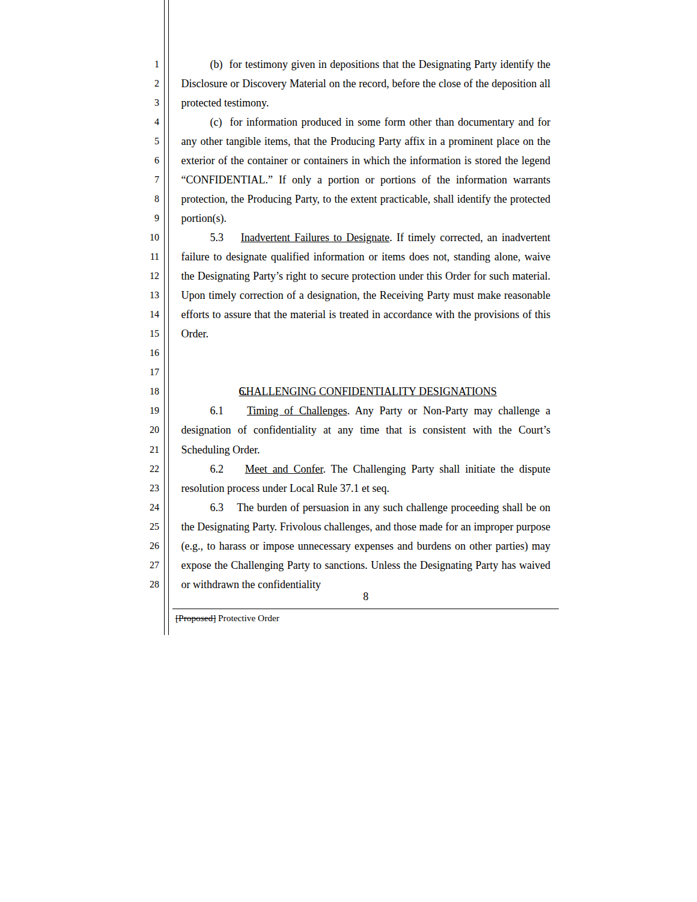1
2
3
4
5
6
7
8
9
10
11
12
13
14
15
16
17
18
19
20
21
22
23
24
25
26
27
28
(b) for testimony given in depositions that the Designating Party identify the Disclosure or Discovery Material on the record, before the close of the deposition all protected testimony.
(c) for information produced in some form other than documentary and for any other tangible items, that the Producing Party affix in a prominent place on the exterior of the container or containers in which the information is stored the legend “CONFIDENTIAL.” If only a portion or portions of the information warrants protection, the Producing Party, to the extent practicable, shall identify the protected portion(s).
5.3 Inadvertent Failures to Designate. If timely corrected, an inadvertent failure to designate qualified information or items does not, standing alone, waive the Designating Party’s right to secure protection under this Order for such material. Upon timely correction of a designation, the Receiving Party must make reasonable efforts to assure that the material is treated in accordance with the provisions of this Order.
6. CHALLENGING CONFIDENTIALITY DESIGNATIONS
6.1 Timing of Challenges. Any Party or Non-Party may challenge a designation of confidentiality at any time that is consistent with the Court’s Scheduling Order.
6.2 Meet and Confer. The Challenging Party shall initiate the dispute resolution process under Local Rule 37.1 et seq.
6.3 The burden of persuasion in any such challenge proceeding shall be on the Designating Party. Frivolous challenges, and those made for an improper purpose (e.g., to harass or impose unnecessary expenses and burdens on other parties) may expose the Challenging Party to sanctions. Unless the Designating Party has waived or withdrawn the confidentiality
8
[Proposed] Protective Order